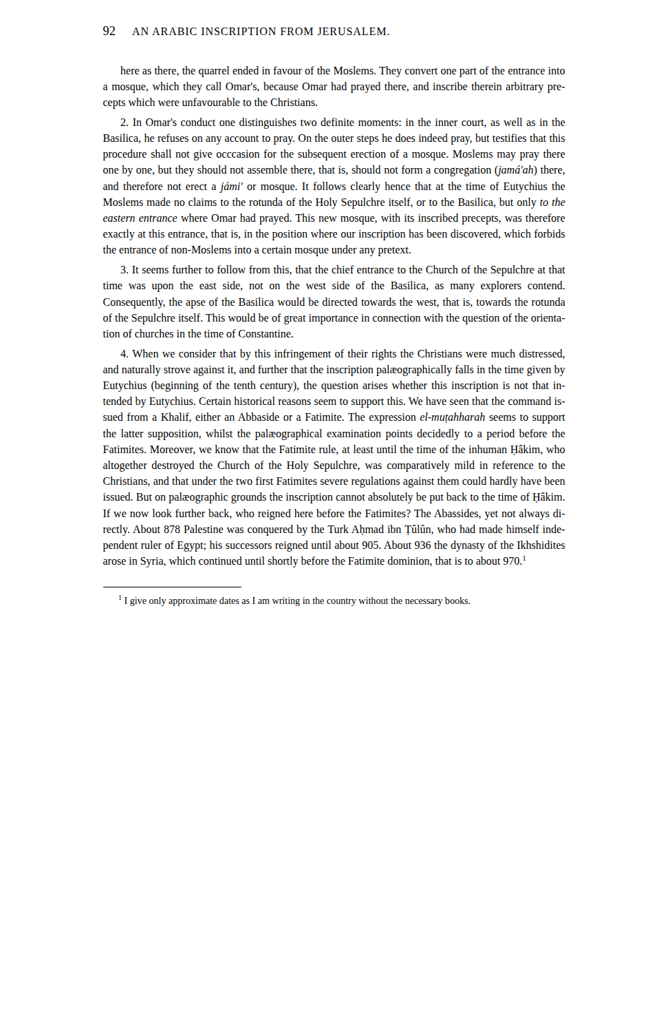92
An Arabic Inscription from Jerusalem.
here as there, the quarrel ended in favour of the Moslems. They convert one part of the entrance into a mosque, which they call Omar's, because Omar had prayed there, and inscribe therein arbitrary precepts which were unfavourable to the Christians.
2. In Omar's conduct one distinguishes two definite moments: in the inner court, as well as in the Basilica, he refuses on any account to pray. On the outer steps he does indeed pray, but testifies that this procedure shall not give occcasion for the subsequent erection of a mosque. Moslems may pray there one by one, but they should not assemble there, that is, should not form a congregation (jamá'ah) there, and therefore not erect a jámi' or mosque. It follows clearly hence that at the time of Eutychius the Moslems made no claims to the rotunda of the Holy Sepulchre itself, or to the Basilica, but only to the eastern entrance where Omar had prayed. This new mosque, with its inscribed precepts, was therefore exactly at this entrance, that is, in the position where our inscription has been discovered, which forbids the entrance of non-Moslems into a certain mosque under any pretext.
3. It seems further to follow from this, that the chief entrance to the Church of the Sepulchre at that time was upon the east side, not on the west side of the Basilica, as many explorers contend. Consequently, the apse of the Basilica would be directed towards the west, that is, towards the rotunda of the Sepulchre itself. This would be of great importance in connection with the question of the orientation of churches in the time of Constantine.
4. When we consider that by this infringement of their rights the Christians were much distressed, and naturally strove against it, and further that the inscription palæographically falls in the time given by Eutychius (beginning of the tenth century), the question arises whether this inscription is not that intended by Eutychius. Certain historical reasons seem to support this. We have seen that the command issued from a Khalif, either an Abbaside or a Fatimite. The expression el-muṭahharah seems to support the latter supposition, whilst the palæographical examination points decidedly to a period before the Fatimites. Moreover, we know that the Fatimite rule, at least until the time of the inhuman Ḥâkim, who altogether destroyed the Church of the Holy Sepulchre, was comparatively mild in reference to the Christians, and that under the two first Fatimites severe regulations against them could hardly have been issued. But on palæographic grounds the inscription cannot absolutely be put back to the time of Ḥâkim. If we now look further back, who reigned here before the Fatimites? The Abassides, yet not always directly. About 878 Palestine was conquered by the Turk Aḥmad ibn Ṭûlûn, who had made himself independent ruler of Egypt; his successors reigned until about 905. About 936 the dynasty of the Ikhshidites arose in Syria, which continued until shortly before the Fatimite dominion, that is to about 970.1
1 I give only approximate dates as I am writing in the country without the necessary books.